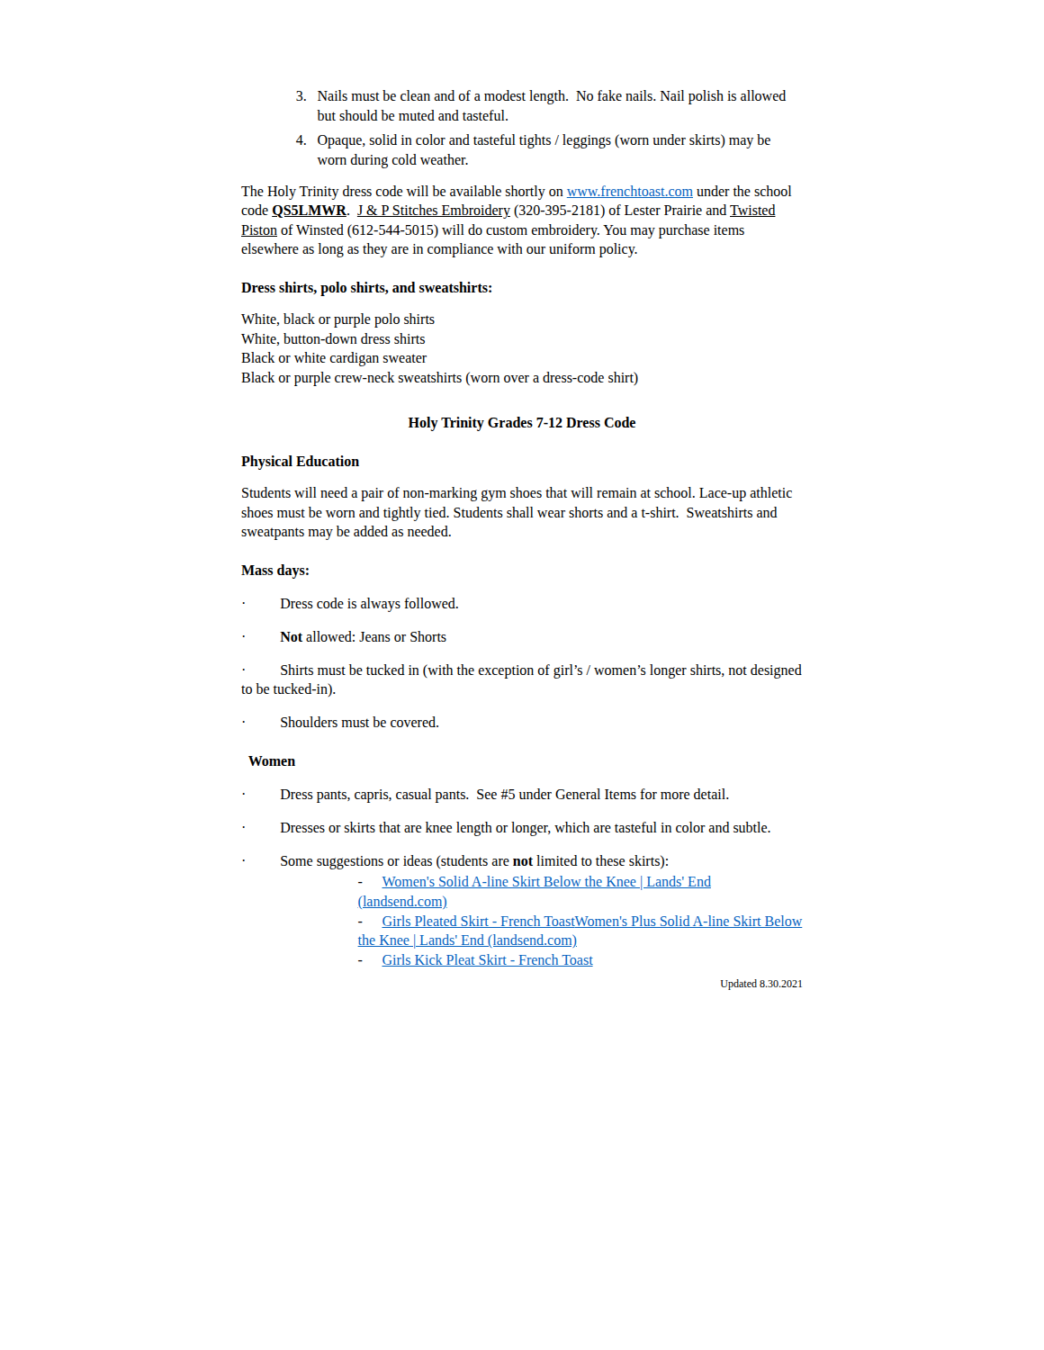Nails must be clean and of a modest length. No fake nails. Nail polish is allowed but should be muted and tasteful.
Opaque, solid in color and tasteful tights / leggings (worn under skirts) may be worn during cold weather.
The Holy Trinity dress code will be available shortly on www.frenchtoast.com under the school code QS5LMWR. J & P Stitches Embroidery (320-395-2181) of Lester Prairie and Twisted Piston of Winsted (612-544-5015) will do custom embroidery. You may purchase items elsewhere as long as they are in compliance with our uniform policy.
Dress shirts, polo shirts, and sweatshirts:
White, black or purple polo shirts
White, button-down dress shirts
Black or white cardigan sweater
Black or purple crew-neck sweatshirts (worn over a dress-code shirt)
Holy Trinity Grades 7-12 Dress Code
Physical Education
Students will need a pair of non-marking gym shoes that will remain at school. Lace-up athletic shoes must be worn and tightly tied. Students shall wear shorts and a t-shirt. Sweatshirts and sweatpants may be added as needed.
Mass days:
·Dress code is always followed.
·Not allowed: Jeans or Shorts
·Shirts must be tucked in (with the exception of girl’s / women’s longer shirts, not designed to be tucked-in).
·Shoulders must be covered.
Women
·Dress pants, capris, casual pants. See #5 under General Items for more detail.
·Dresses or skirts that are knee length or longer, which are tasteful in color and subtle.
·Some suggestions or ideas (students are not limited to these skirts):
-Women's Solid A-line Skirt Below the Knee | Lands' End (landsend.com)
-Girls Pleated Skirt - French Toast Women's Plus Solid A-line Skirt Below the Knee | Lands' End (landsend.com)
-Girls Kick Pleat Skirt - French Toast
Updated 8.30.2021